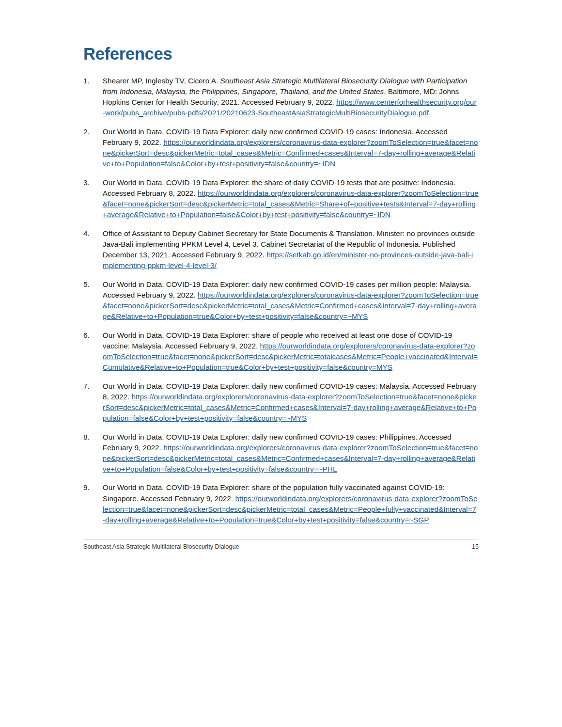References
Shearer MP, Inglesby TV, Cicero A. Southeast Asia Strategic Multilateral Biosecurity Dialogue with Participation from Indonesia, Malaysia, the Philippines, Singapore, Thailand, and the United States. Baltimore, MD: Johns Hopkins Center for Health Security; 2021. Accessed February 9, 2022. https://www.centerforhealthsecurity.org/our-work/pubs_archive/pubs-pdfs/2021/20210623-SoutheastAsiaStrategicMultiBiosecurityDialogue.pdf
Our World in Data. COVID-19 Data Explorer: daily new confirmed COVID-19 cases: Indonesia. Accessed February 9, 2022. https://ourworldindata.org/explorers/coronavirus-data-explorer?zoomToSelection=true&facet=none&pickerSort=desc&pickerMetric=total_cases&Metric=Confirmed+cases&Interval=7-day+rolling+average&Relative+to+Population=false&Color+by+test+positivity=false&country=~IDN
Our World in Data. COVID-19 Data Explorer: the share of daily COVID-19 tests that are positive: Indonesia. Accessed February 8, 2022. https://ourworldindata.org/explorers/coronavirus-data-explorer?zoomToSelection=true&facet=none&pickerSort=desc&pickerMetric=total_cases&Metric=Share+of+positive+tests&Interval=7-day+rolling+average&Relative+to+Population=false&Color+by+test+positivity=false&country=~IDN
Office of Assistant to Deputy Cabinet Secretary for State Documents & Translation. Minister: no provinces outside Java-Bali implementing PPKM Level 4, Level 3. Cabinet Secretariat of the Republic of Indonesia. Published December 13, 2021. Accessed February 9, 2022. https://setkab.go.id/en/minister-no-provinces-outside-java-bali-implementing-ppkm-level-4-level-3/
Our World in Data. COVID-19 Data Explorer: daily new confirmed COVID-19 cases per million people: Malaysia. Accessed February 9, 2022. https://ourworldindata.org/explorers/coronavirus-data-explorer?zoomToSelection=true&facet=none&pickerSort=desc&pickerMetric=total_cases&Metric=Confirmed+cases&Interval=7-day+rolling+average&Relative+to+Population=true&Color+by+test+positivity=false&country=~MYS
Our World in Data. COVID-19 Data Explorer: share of people who received at least one dose of COVID-19 vaccine: Malaysia. Accessed February 9, 2022. https://ourworldindata.org/explorers/coronavirus-data-explorer?zoomToSelection=true&facet=none&pickerSort=desc&pickerMetric=totalcases&Metric=People+vaccinated&Interval=Cumulative&Relative+to+Population=true&Color+by+test+positivity=false&country=MYS
Our World in Data. COVID-19 Data Explorer: daily new confirmed COVID-19 cases: Malaysia. Accessed February 8, 2022. https://ourworldindata.org/explorers/coronavirus-data-explorer?zoomToSelection=true&facet=none&pickerSort=desc&pickerMetric=total_cases&Metric=Confirmed+cases&Interval=7-day+rolling+average&Relative+to+Population=false&Color+by+test+positivity=false&country=~MYS
Our World in Data. COVID-19 Data Explorer: daily new confirmed COVID-19 cases: Philippines. Accessed February 9, 2022. https://ourworldindata.org/explorers/coronavirus-data-explorer?zoomToSelection=true&facet=none&pickerSort=desc&pickerMetric=total_cases&Metric=Confirmed+cases&Interval=7-day+rolling+average&Relative+to+Population=false&Color+by+test+positivity=false&country=~PHL
Our World in Data. COVID-19 Data Explorer: share of the population fully vaccinated against COVID-19: Singapore. Accessed February 9, 2022. https://ourworldindata.org/explorers/coronavirus-data-explorer?zoomToSelection=true&facet=none&pickerSort=desc&pickerMetric=total_cases&Metric=People+fully+vaccinated&Interval=7-day+rolling+average&Relative+to+Population=true&Color+by+test+positivity=false&country=~SGP
Southeast Asia Strategic Multilateral Biosecurity Dialogue 15